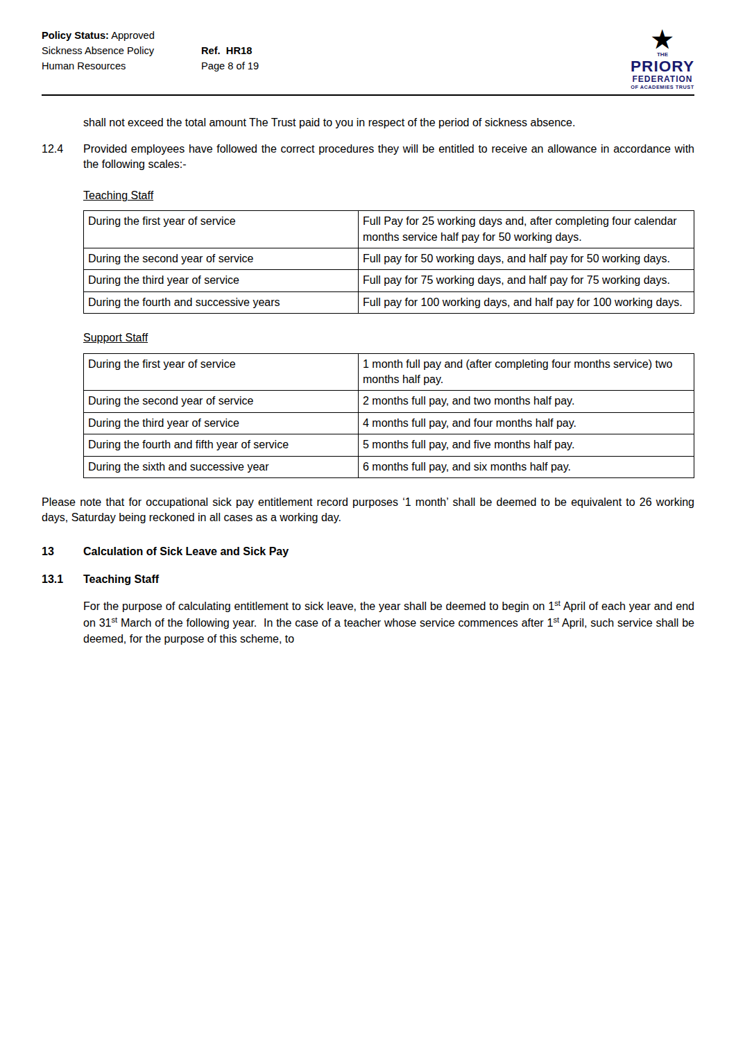Policy Status: Approved
Sickness Absence Policy Ref. HR18
Human Resources Page 8 of 19
★
THE
PRIORY
FEDERATION
OF ACADEMIES TRUST
shall not exceed the total amount The Trust paid to you in respect of the period of sickness absence.
12.4
Provided employees have followed the correct procedures they will be entitled to receive an allowance in accordance with the following scales:-
Teaching Staff
| During the first year of service | Full Pay for 25 working days and, after completing four calendar months service half pay for 50 working days. |
| During the second year of service | Full pay for 50 working days, and half pay for 50 working days. |
| During the third year of service | Full pay for 75 working days, and half pay for 75 working days. |
| During the fourth and successive years | Full pay for 100 working days, and half pay for 100 working days. |
Support Staff
| During the first year of service | 1 month full pay and (after completing four months service) two months half pay. |
| During the second year of service | 2 months full pay, and two months half pay. |
| During the third year of service | 4 months full pay, and four months half pay. |
| During the fourth and fifth year of service | 5 months full pay, and five months half pay. |
| During the sixth and successive year | 6 months full pay, and six months half pay. |
Please note that for occupational sick pay entitlement record purposes ‘1 month’ shall be deemed to be equivalent to 26 working days, Saturday being reckoned in all cases as a working day.
13 Calculation of Sick Leave and Sick Pay
13.1 Teaching Staff
For the purpose of calculating entitlement to sick leave, the year shall be deemed to begin on 1st April of each year and end on 31st March of the following year. In the case of a teacher whose service commences after 1st April, such service shall be deemed, for the purpose of this scheme, to